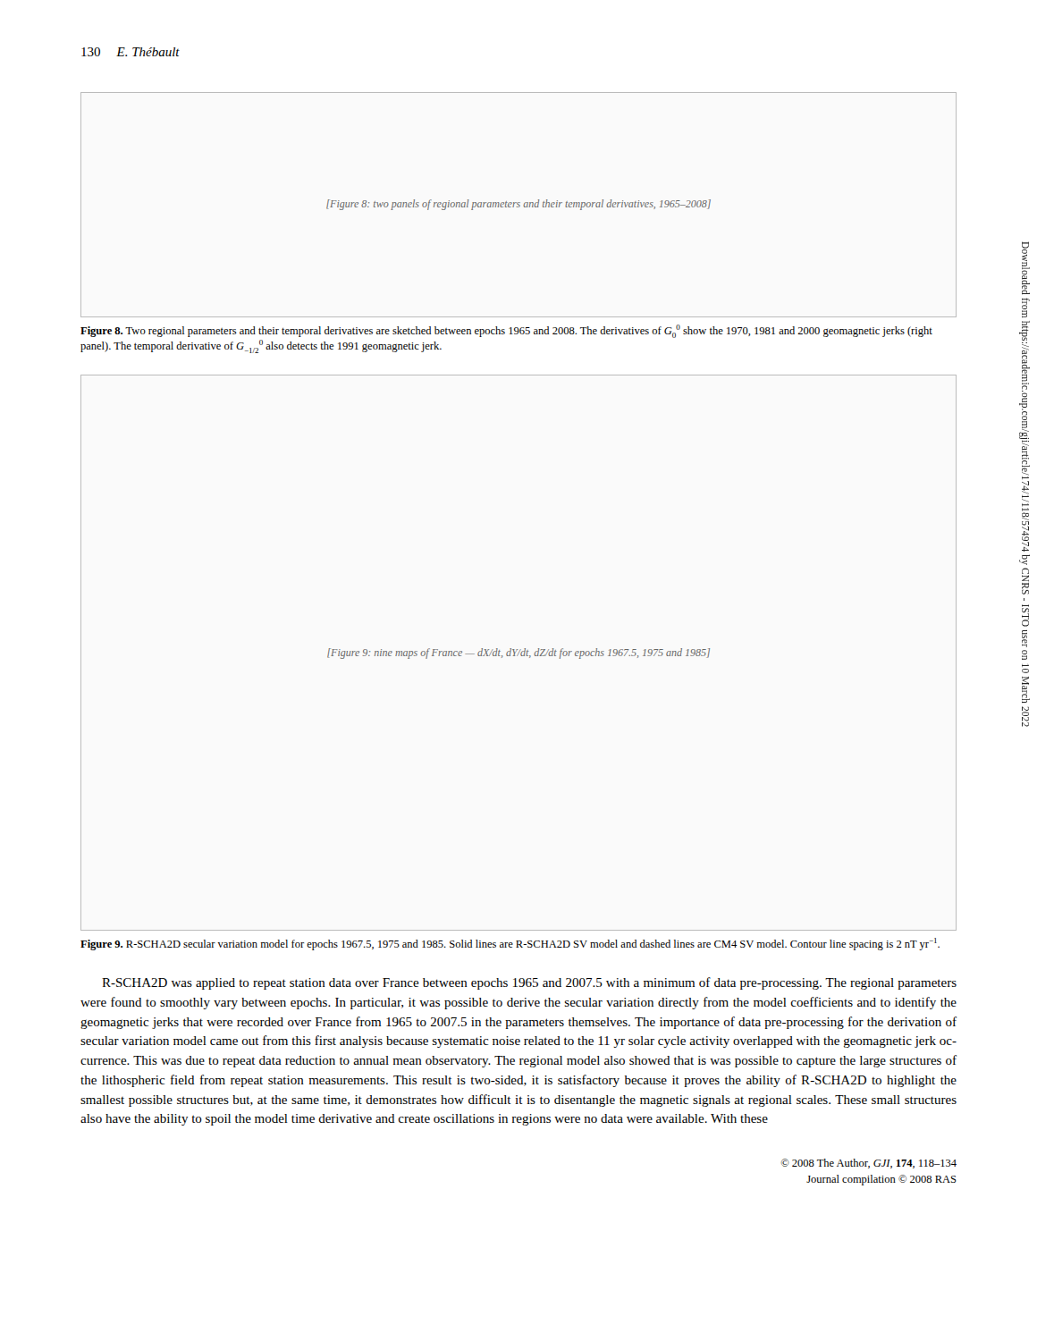130 E. Thébault
Downloaded from https://academic.oup.com/gji/article/174/1/118/574974 by CNRS - ISTO user on 10 March 2022
[Figure 8: two panels of regional parameters and their temporal derivatives, 1965–2008]
Figure 8. Two regional parameters and their temporal derivatives are sketched between epochs 1965 and 2008. The derivatives of G00 show the 1970, 1981 and 2000 geomagnetic jerks (right panel). The temporal derivative of G−1/20 also detects the 1991 geomagnetic jerk.
[Figure 9: nine maps of France — dX/dt, dY/dt, dZ/dt for epochs 1967.5, 1975 and 1985]
Figure 9. R-SCHA2D secular variation model for epochs 1967.5, 1975 and 1985. Solid lines are R-SCHA2D SV model and dashed lines are CM4 SV model. Contour line spacing is 2 nT yr−1.
R-SCHA2D was applied to repeat station data over France between epochs 1965 and 2007.5 with a minimum of data pre-processing. The regional parameters were found to smoothly vary between epochs. In particular, it was possible to derive the secular variation directly from the model coefficients and to identify the geomagnetic jerks that were recorded over France from 1965 to 2007.5 in the parameters themselves. The importance of data pre-processing for the derivation of secular variation model came out from this first analysis because systematic noise related to the 11 yr solar cycle activity overlapped with the geomagnetic jerk occurrence. This was due to repeat data reduction to annual mean observatory. The regional model also showed that is was possible to capture the large structures of the lithospheric field from repeat station measurements. This result is two-sided, it is satisfactory because it proves the ability of R-SCHA2D to highlight the smallest possible structures but, at the same time, it demonstrates how difficult it is to disentangle the magnetic signals at regional scales. These small structures also have the ability to spoil the model time derivative and create oscillations in regions were no data were available. With these
© 2008 The Author, GJI, 174, 118–134
Journal compilation © 2008 RAS